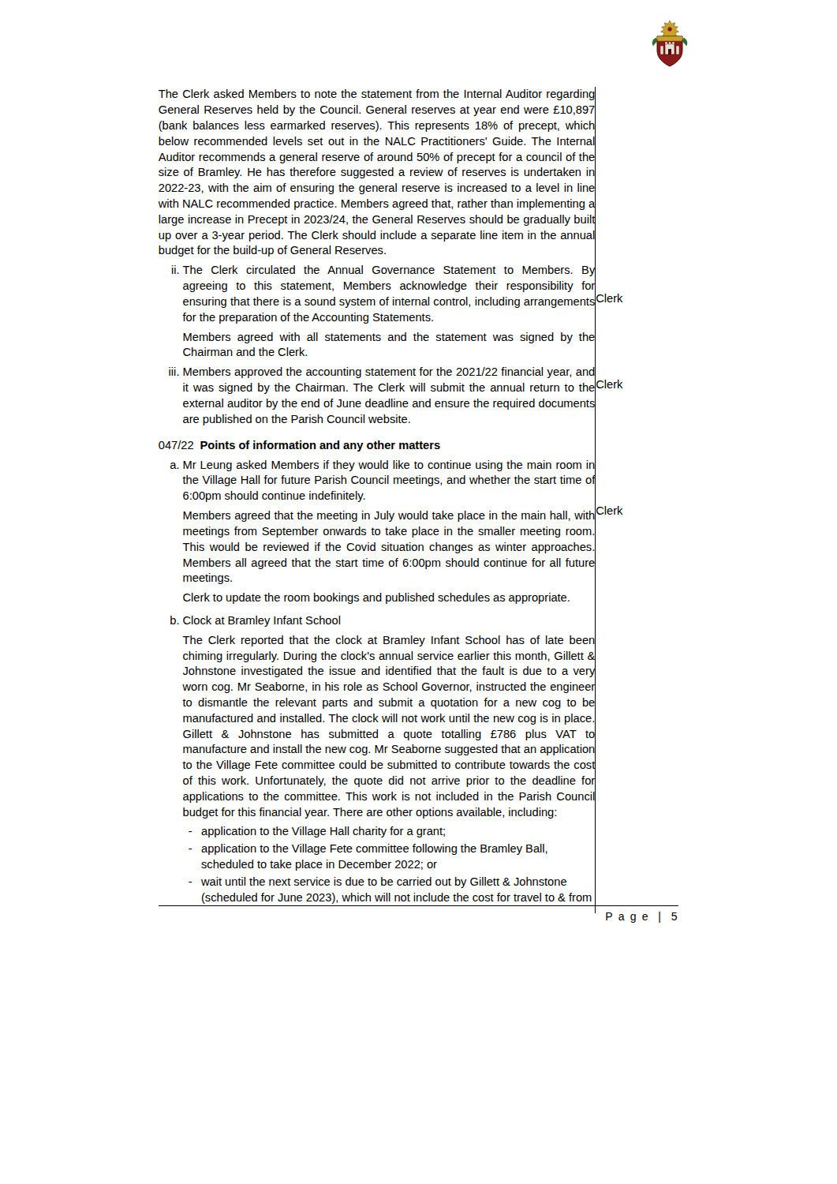| The Clerk asked Members to note the statement from the Internal Auditor regarding General Reserves held by the Council. General reserves at year end were £10,897 (bank balances less earmarked reserves). This represents 18% of precept, which below recommended levels set out in the NALC Practitioners' Guide. The Internal Auditor recommends a general reserve of around 50% of precept for a council of the size of Bramley. He has therefore suggested a review of reserves is undertaken in 2022-23, with the aim of ensuring the general reserve is increased to a level in line with NALC recommended practice. Members agreed that, rather than implementing a large increase in Precept in 2023/24, the General Reserves should be gradually built up over a 3-year period. The Clerk should include a separate line item in the annual budget for the build-up of General Reserves. The Clerk circulated the Annual Governance Statement to Members. By agreeing to this statement, Members acknowledge their responsibility for ensuring that there is a sound system of internal control, including arrangements for the preparation of the Accounting Statements. Members agreed with all statements and the statement was signed by the Chairman and the Clerk. Members approved the accounting statement for the 2021/22 financial year, and it was signed by the Chairman. The Clerk will submit the annual return to the external auditor by the end of June deadline and ensure the required documents are published on the Parish Council website. 047/22 Points of information and any other matters Mr Leung asked Members if they would like to continue using the main room in the Village Hall for future Parish Council meetings, and whether the start time of 6:00pm should continue indefinitely. Members agreed that the meeting in July would take place in the main hall, with meetings from September onwards to take place in the smaller meeting room. This would be reviewed if the Covid situation changes as winter approaches. Members all agreed that the start time of 6:00pm should continue for all future meetings. Clerk to update the room bookings and published schedules as appropriate. Clock at Bramley Infant School The Clerk reported that the clock at Bramley Infant School has of late been chiming irregularly. During the clock's annual service earlier this month, Gillett & Johnstone investigated the issue and identified that the fault is due to a very worn cog. Mr Seaborne, in his role as School Governor, instructed the engineer to dismantle the relevant parts and submit a quotation for a new cog to be manufactured and installed. The clock will not work until the new cog is in place. Gillett & Johnstone has submitted a quote totalling £786 plus VAT to manufacture and install the new cog. Mr Seaborne suggested that an application to the Village Fete committee could be submitted to contribute towards the cost of this work. Unfortunately, the quote did not arrive prior to the deadline for applications to the committee. This work is not included in the Parish Council budget for this financial year. There are other options available, including: application to the Village Hall charity for a grant; application to the Village Fete committee following the Bramley Ball, scheduled to take place in December 2022; or wait until the next service is due to be carried out by Gillett & Johnstone (scheduled for June 2023), which will not include the cost for travel to & from | Clerk Clerk Clerk |
P a g e | 5